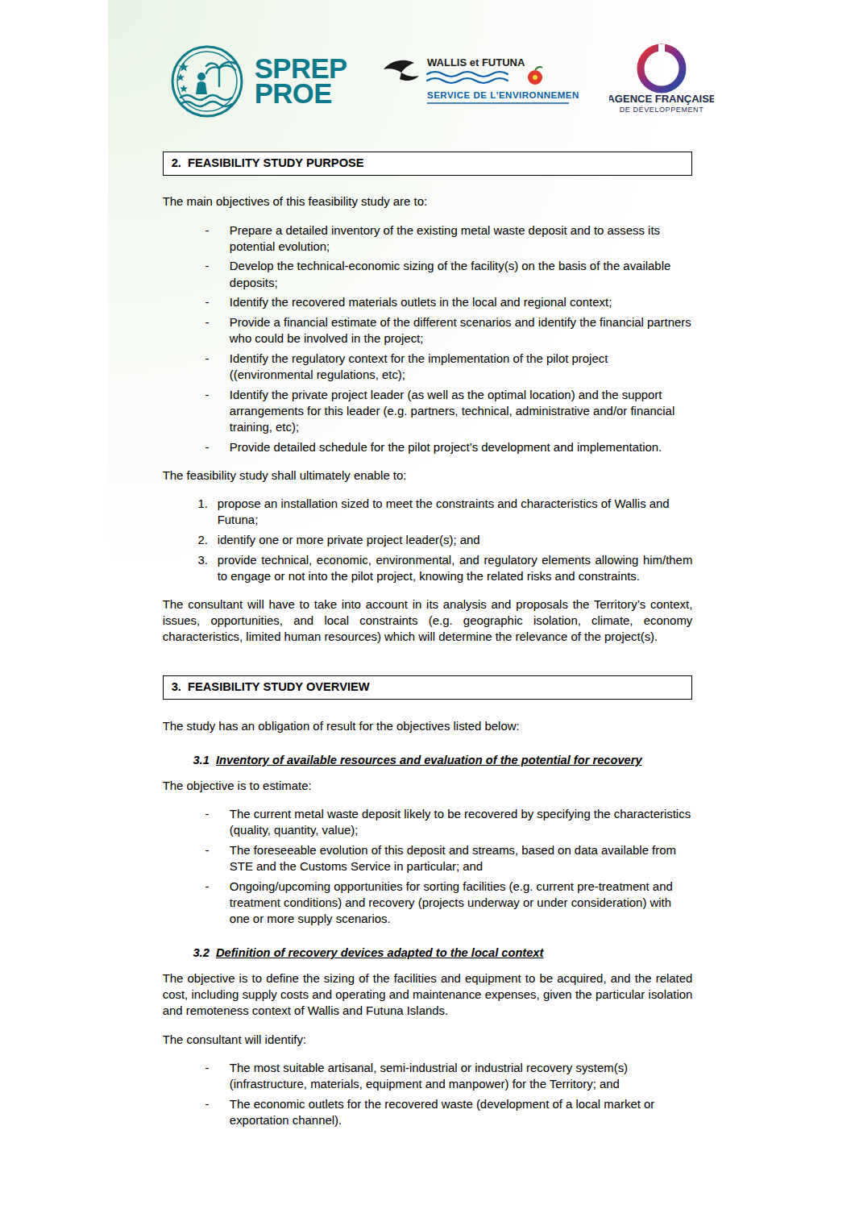SPREP
PROE
WALLIS et FUTUNA SERVICE DE L'ENVIRONNEMENT
AGENCE FRANÇAISE DE DÉVELOPPEMENT
2. FEASIBILITY STUDY PURPOSE
The main objectives of this feasibility study are to:
Prepare a detailed inventory of the existing metal waste deposit and to assess its potential evolution;
Develop the technical-economic sizing of the facility(s) on the basis of the available deposits;
Identify the recovered materials outlets in the local and regional context;
Provide a financial estimate of the different scenarios and identify the financial partners who could be involved in the project;
Identify the regulatory context for the implementation of the pilot project ((environmental regulations, etc);
Identify the private project leader (as well as the optimal location) and the support arrangements for this leader (e.g. partners, technical, administrative and/or financial training, etc);
Provide detailed schedule for the pilot project’s development and implementation.
The feasibility study shall ultimately enable to:
propose an installation sized to meet the constraints and characteristics of Wallis and Futuna;
identify one or more private project leader(s); and
provide technical, economic, environmental, and regulatory elements allowing him/them to engage or not into the pilot project, knowing the related risks and constraints.
The consultant will have to take into account in its analysis and proposals the Territory’s context, issues, opportunities, and local constraints (e.g. geographic isolation, climate, economy characteristics, limited human resources) which will determine the relevance of the project(s).
3. FEASIBILITY STUDY OVERVIEW
The study has an obligation of result for the objectives listed below:
3.1 Inventory of available resources and evaluation of the potential for recovery
The objective is to estimate:
The current metal waste deposit likely to be recovered by specifying the characteristics (quality, quantity, value);
The foreseeable evolution of this deposit and streams, based on data available from STE and the Customs Service in particular; and
Ongoing/upcoming opportunities for sorting facilities (e.g. current pre-treatment and treatment conditions) and recovery (projects underway or under consideration) with one or more supply scenarios.
3.2 Definition of recovery devices adapted to the local context
The objective is to define the sizing of the facilities and equipment to be acquired, and the related cost, including supply costs and operating and maintenance expenses, given the particular isolation and remoteness context of Wallis and Futuna Islands.
The consultant will identify:
The most suitable artisanal, semi-industrial or industrial recovery system(s) (infrastructure, materials, equipment and manpower) for the Territory; and
The economic outlets for the recovered waste (development of a local market or exportation channel).